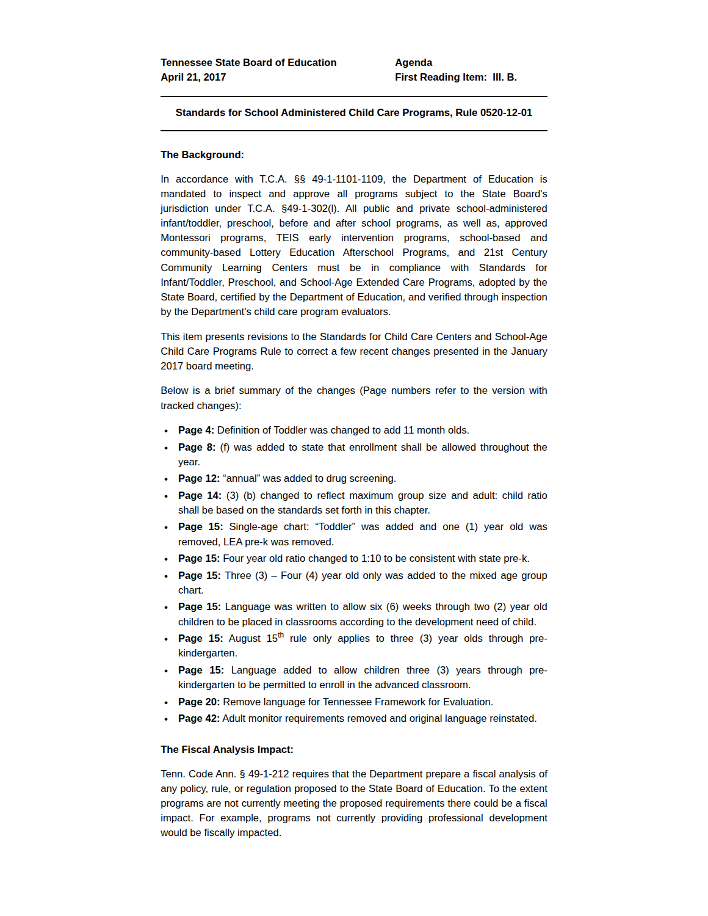Tennessee State Board of Education
Agenda
April 21, 2017
First Reading Item: III. B.
Standards for School Administered Child Care Programs, Rule 0520-12-01
The Background:
In accordance with T.C.A. §§ 49-1-1101-1109, the Department of Education is mandated to inspect and approve all programs subject to the State Board's jurisdiction under T.C.A. §49-1-302(l). All public and private school-administered infant/toddler, preschool, before and after school programs, as well as, approved Montessori programs, TEIS early intervention programs, school-based and community-based Lottery Education Afterschool Programs, and 21st Century Community Learning Centers must be in compliance with Standards for Infant/Toddler, Preschool, and School-Age Extended Care Programs, adopted by the State Board, certified by the Department of Education, and verified through inspection by the Department's child care program evaluators.
This item presents revisions to the Standards for Child Care Centers and School-Age Child Care Programs Rule to correct a few recent changes presented in the January 2017 board meeting.
Below is a brief summary of the changes (Page numbers refer to the version with tracked changes):
Page 4: Definition of Toddler was changed to add 11 month olds.
Page 8: (f) was added to state that enrollment shall be allowed throughout the year.
Page 12: “annual” was added to drug screening.
Page 14: (3) (b) changed to reflect maximum group size and adult: child ratio shall be based on the standards set forth in this chapter.
Page 15: Single-age chart: “Toddler” was added and one (1) year old was removed, LEA pre-k was removed.
Page 15: Four year old ratio changed to 1:10 to be consistent with state pre-k.
Page 15: Three (3) – Four (4) year old only was added to the mixed age group chart.
Page 15: Language was written to allow six (6) weeks through two (2) year old children to be placed in classrooms according to the development need of child.
Page 15: August 15th rule only applies to three (3) year olds through pre-kindergarten.
Page 15: Language added to allow children three (3) years through pre-kindergarten to be permitted to enroll in the advanced classroom.
Page 20: Remove language for Tennessee Framework for Evaluation.
Page 42: Adult monitor requirements removed and original language reinstated.
The Fiscal Analysis Impact:
Tenn. Code Ann. § 49-1-212 requires that the Department prepare a fiscal analysis of any policy, rule, or regulation proposed to the State Board of Education. To the extent programs are not currently meeting the proposed requirements there could be a fiscal impact. For example, programs not currently providing professional development would be fiscally impacted.